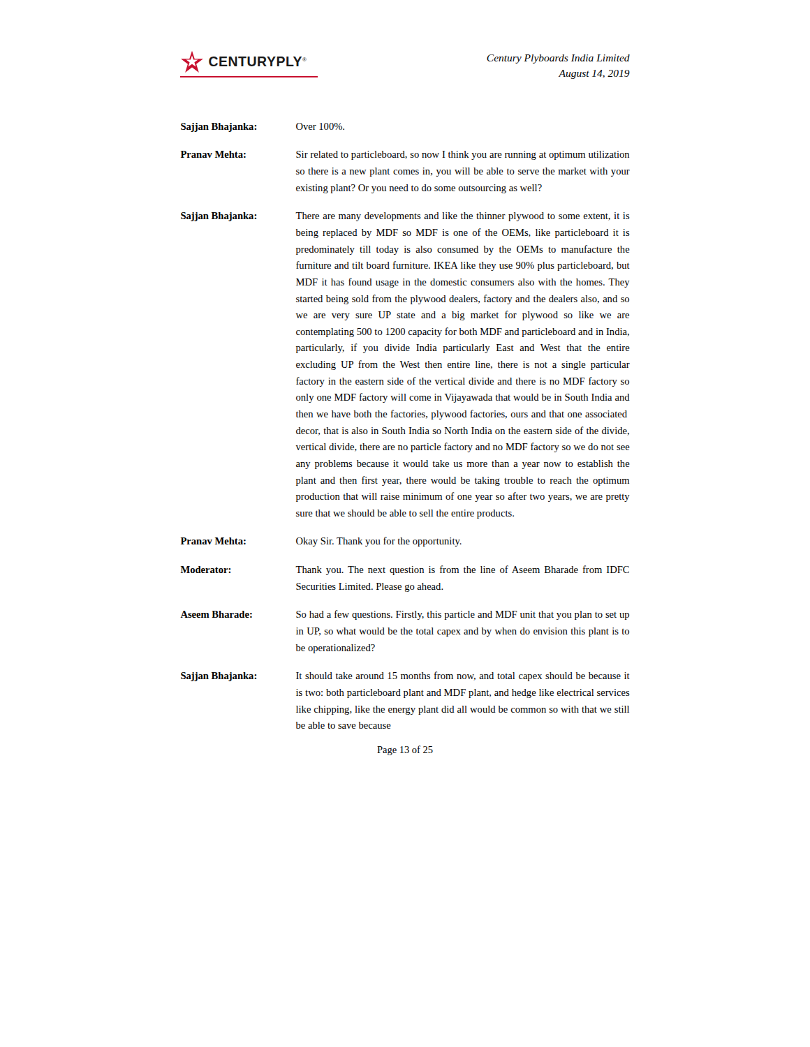CENTURYPLY®
Century Plyboards India Limited
August 14, 2019
| Sajjan Bhajanka: | Over 100%. |
| Pranav Mehta: | Sir related to particleboard, so now I think you are running at optimum utilization so there is a new plant comes in, you will be able to serve the market with your existing plant? Or you need to do some outsourcing as well? |
| Sajjan Bhajanka: | There are many developments and like the thinner plywood to some extent, it is being replaced by MDF so MDF is one of the OEMs, like particleboard it is predominately till today is also consumed by the OEMs to manufacture the furniture and tilt board furniture. IKEA like they use 90% plus particleboard, but MDF it has found usage in the domestic consumers also with the homes. They started being sold from the plywood dealers, factory and the dealers also, and so we are very sure UP state and a big market for plywood so like we are contemplating 500 to 1200 capacity for both MDF and particleboard and in India, particularly, if you divide India particularly East and West that the entire excluding UP from the West then entire line, there is not a single particular factory in the eastern side of the vertical divide and there is no MDF factory so only one MDF factory will come in Vijayawada that would be in South India and then we have both the factories, plywood factories, ours and that one associated decor, that is also in South India so North India on the eastern side of the divide, vertical divide, there are no particle factory and no MDF factory so we do not see any problems because it would take us more than a year now to establish the plant and then first year, there would be taking trouble to reach the optimum production that will raise minimum of one year so after two years, we are pretty sure that we should be able to sell the entire products. |
| Pranav Mehta: | Okay Sir. Thank you for the opportunity. |
| Moderator: | Thank you. The next question is from the line of Aseem Bharade from IDFC Securities Limited. Please go ahead. |
| Aseem Bharade: | So had a few questions. Firstly, this particle and MDF unit that you plan to set up in UP, so what would be the total capex and by when do envision this plant is to be operationalized? |
| Sajjan Bhajanka: | It should take around 15 months from now, and total capex should be because it is two: both particleboard plant and MDF plant, and hedge like electrical services like chipping, like the energy plant did all would be common so with that we still be able to save because |
Page 13 of 25